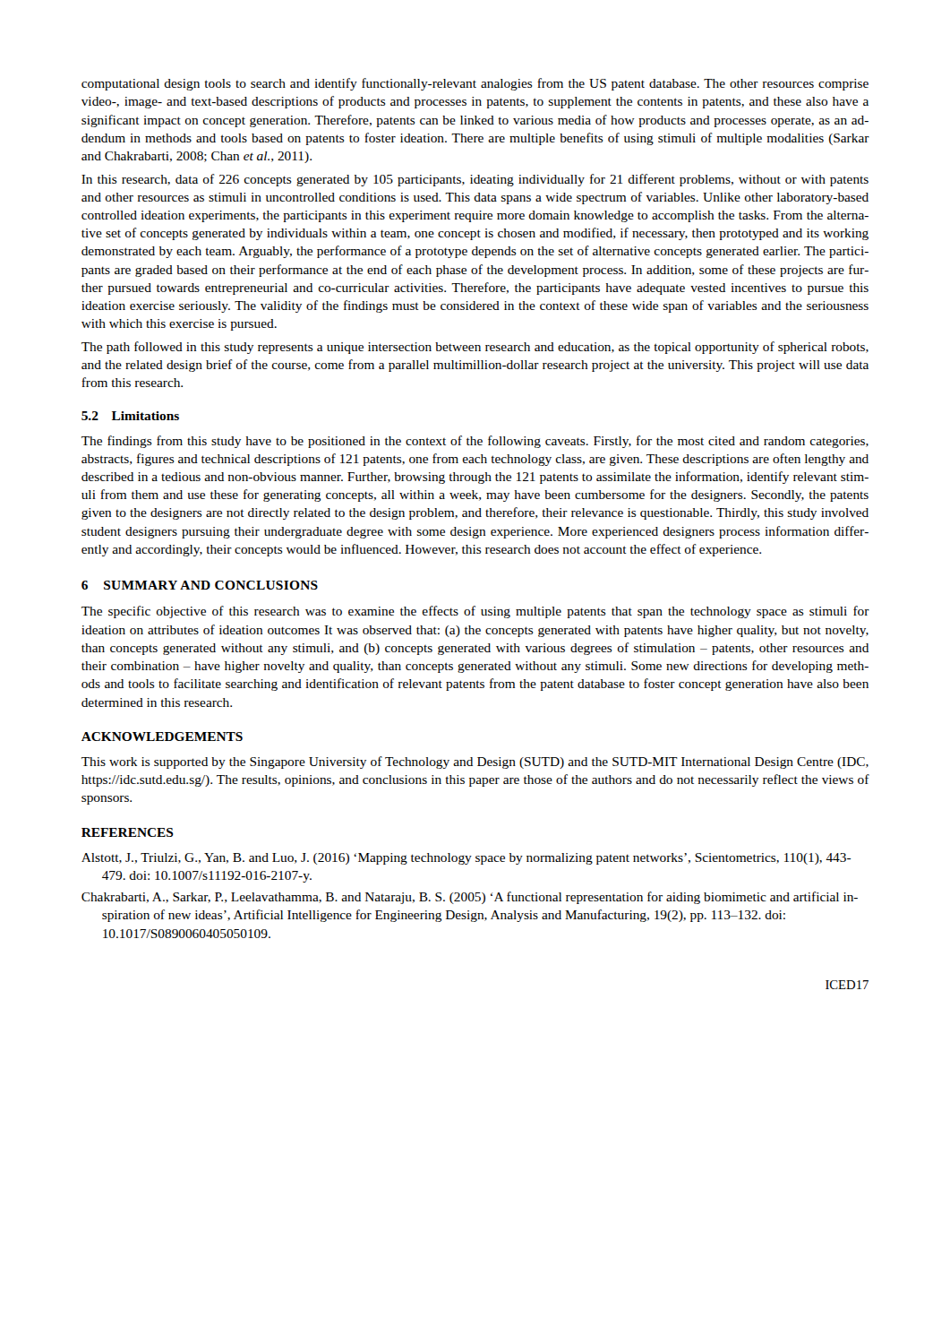computational design tools to search and identify functionally-relevant analogies from the US patent database. The other resources comprise video-, image- and text-based descriptions of products and processes in patents, to supplement the contents in patents, and these also have a significant impact on concept generation. Therefore, patents can be linked to various media of how products and processes operate, as an addendum in methods and tools based on patents to foster ideation. There are multiple benefits of using stimuli of multiple modalities (Sarkar and Chakrabarti, 2008; Chan et al., 2011).
In this research, data of 226 concepts generated by 105 participants, ideating individually for 21 different problems, without or with patents and other resources as stimuli in uncontrolled conditions is used. This data spans a wide spectrum of variables. Unlike other laboratory-based controlled ideation experiments, the participants in this experiment require more domain knowledge to accomplish the tasks. From the alternative set of concepts generated by individuals within a team, one concept is chosen and modified, if necessary, then prototyped and its working demonstrated by each team. Arguably, the performance of a prototype depends on the set of alternative concepts generated earlier. The participants are graded based on their performance at the end of each phase of the development process. In addition, some of these projects are further pursued towards entrepreneurial and co-curricular activities. Therefore, the participants have adequate vested incentives to pursue this ideation exercise seriously. The validity of the findings must be considered in the context of these wide span of variables and the seriousness with which this exercise is pursued.
The path followed in this study represents a unique intersection between research and education, as the topical opportunity of spherical robots, and the related design brief of the course, come from a parallel multimillion-dollar research project at the university. This project will use data from this research.
5.2 Limitations
The findings from this study have to be positioned in the context of the following caveats. Firstly, for the most cited and random categories, abstracts, figures and technical descriptions of 121 patents, one from each technology class, are given. These descriptions are often lengthy and described in a tedious and non-obvious manner. Further, browsing through the 121 patents to assimilate the information, identify relevant stimuli from them and use these for generating concepts, all within a week, may have been cumbersome for the designers. Secondly, the patents given to the designers are not directly related to the design problem, and therefore, their relevance is questionable. Thirdly, this study involved student designers pursuing their undergraduate degree with some design experience. More experienced designers process information differently and accordingly, their concepts would be influenced. However, this research does not account the effect of experience.
6 SUMMARY AND CONCLUSIONS
The specific objective of this research was to examine the effects of using multiple patents that span the technology space as stimuli for ideation on attributes of ideation outcomes It was observed that: (a) the concepts generated with patents have higher quality, but not novelty, than concepts generated without any stimuli, and (b) concepts generated with various degrees of stimulation – patents, other resources and their combination – have higher novelty and quality, than concepts generated without any stimuli. Some new directions for developing methods and tools to facilitate searching and identification of relevant patents from the patent database to foster concept generation have also been determined in this research.
ACKNOWLEDGEMENTS
This work is supported by the Singapore University of Technology and Design (SUTD) and the SUTD-MIT International Design Centre (IDC, https://idc.sutd.edu.sg/). The results, opinions, and conclusions in this paper are those of the authors and do not necessarily reflect the views of sponsors.
REFERENCES
Alstott, J., Triulzi, G., Yan, B. and Luo, J. (2016) ‘Mapping technology space by normalizing patent networks’, Scientometrics, 110(1), 443-479. doi: 10.1007/s11192-016-2107-y.
Chakrabarti, A., Sarkar, P., Leelavathamma, B. and Nataraju, B. S. (2005) ‘A functional representation for aiding biomimetic and artificial inspiration of new ideas’, Artificial Intelligence for Engineering Design, Analysis and Manufacturing, 19(2), pp. 113–132. doi: 10.1017/S0890060405050109.
ICED17